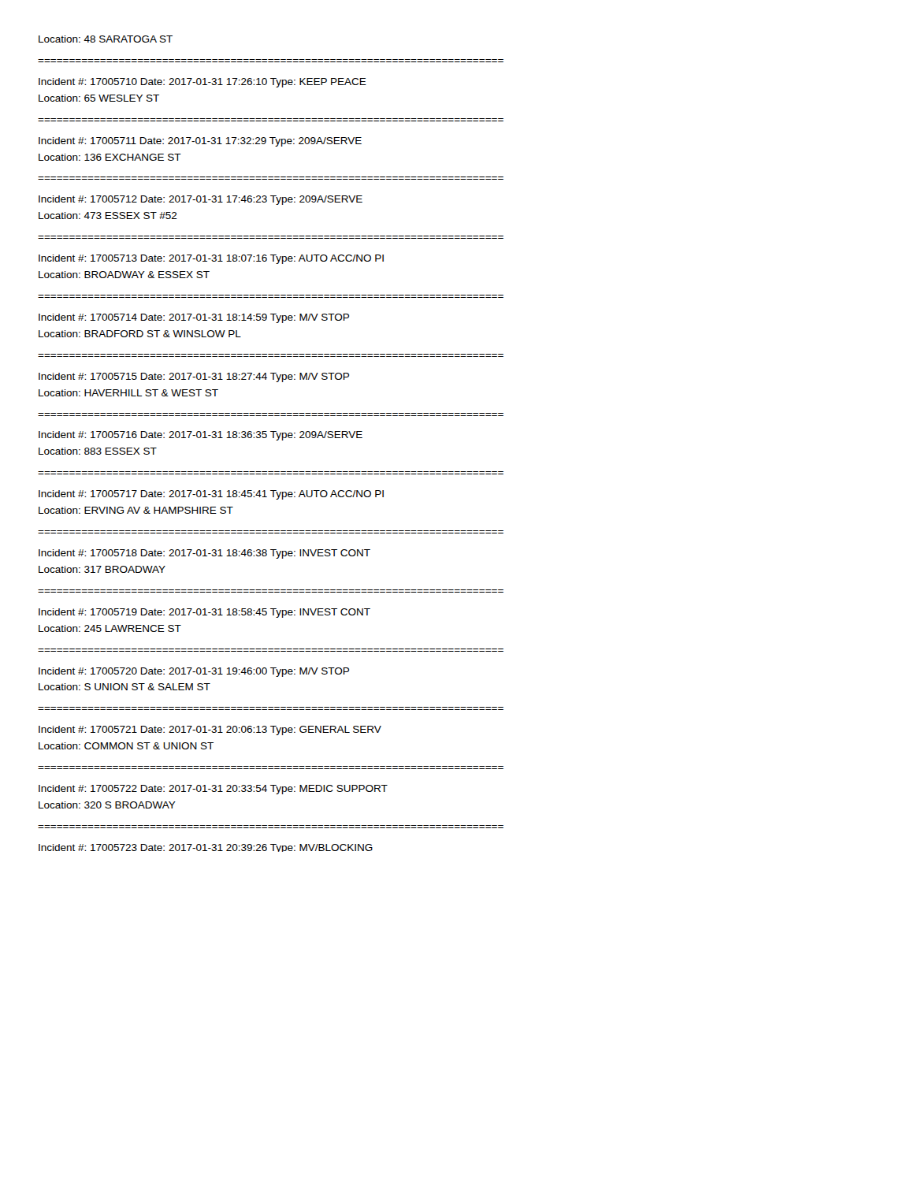Location: 48 SARATOGA ST
===========================================================================
Incident #: 17005710 Date: 2017-01-31 17:26:10 Type: KEEP PEACE
Location: 65 WESLEY ST
===========================================================================
Incident #: 17005711 Date: 2017-01-31 17:32:29 Type: 209A/SERVE
Location: 136 EXCHANGE ST
===========================================================================
Incident #: 17005712 Date: 2017-01-31 17:46:23 Type: 209A/SERVE
Location: 473 ESSEX ST #52
===========================================================================
Incident #: 17005713 Date: 2017-01-31 18:07:16 Type: AUTO ACC/NO PI
Location: BROADWAY & ESSEX ST
===========================================================================
Incident #: 17005714 Date: 2017-01-31 18:14:59 Type: M/V STOP
Location: BRADFORD ST & WINSLOW PL
===========================================================================
Incident #: 17005715 Date: 2017-01-31 18:27:44 Type: M/V STOP
Location: HAVERHILL ST & WEST ST
===========================================================================
Incident #: 17005716 Date: 2017-01-31 18:36:35 Type: 209A/SERVE
Location: 883 ESSEX ST
===========================================================================
Incident #: 17005717 Date: 2017-01-31 18:45:41 Type: AUTO ACC/NO PI
Location: ERVING AV & HAMPSHIRE ST
===========================================================================
Incident #: 17005718 Date: 2017-01-31 18:46:38 Type: INVEST CONT
Location: 317 BROADWAY
===========================================================================
Incident #: 17005719 Date: 2017-01-31 18:58:45 Type: INVEST CONT
Location: 245 LAWRENCE ST
===========================================================================
Incident #: 17005720 Date: 2017-01-31 19:46:00 Type: M/V STOP
Location: S UNION ST & SALEM ST
===========================================================================
Incident #: 17005721 Date: 2017-01-31 20:06:13 Type: GENERAL SERV
Location: COMMON ST & UNION ST
===========================================================================
Incident #: 17005722 Date: 2017-01-31 20:33:54 Type: MEDIC SUPPORT
Location: 320 S BROADWAY
===========================================================================
Incident #: 17005723 Date: 2017-01-31 20:39:26 Type: MV/BLOCKING